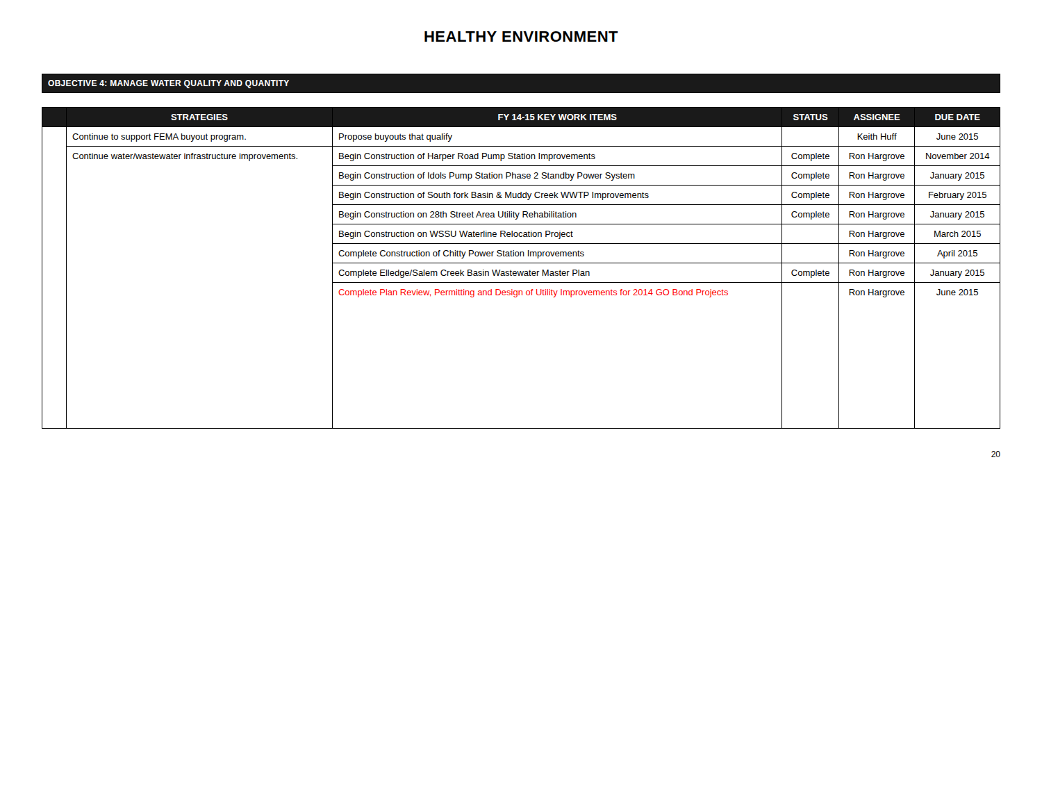HEALTHY ENVIRONMENT
| OBJECTIVE 4: MANAGE WATER QUALITY AND QUANTITY |
| | STRATEGIES | FY 14-15 KEY WORK ITEMS | STATUS | ASSIGNEE | DUE DATE |
| | Continue to support FEMA buyout program. | Propose buyouts that qualify | | Keith Huff | June 2015 |
| Continue water/wastewater infrastructure improvements. | Begin Construction of Harper Road Pump Station Improvements | Complete | Ron Hargrove | November 2014 |
| Begin Construction of Idols Pump Station Phase 2 Standby Power System | Complete | Ron Hargrove | January 2015 |
| Begin Construction of South fork Basin & Muddy Creek WWTP Improvements | Complete | Ron Hargrove | February 2015 |
| Begin Construction on 28th Street Area Utility Rehabilitation | Complete | Ron Hargrove | January 2015 |
| Begin Construction on WSSU Waterline Relocation Project | | Ron Hargrove | March 2015 |
| Complete Construction of Chitty Power Station Improvements | | Ron Hargrove | April 2015 |
| Complete Elledge/Salem Creek Basin Wastewater Master Plan | Complete | Ron Hargrove | January 2015 |
| Complete Plan Review, Permitting and Design of Utility Improvements for 2014 GO Bond Projects | | Ron Hargrove | June 2015 |
20